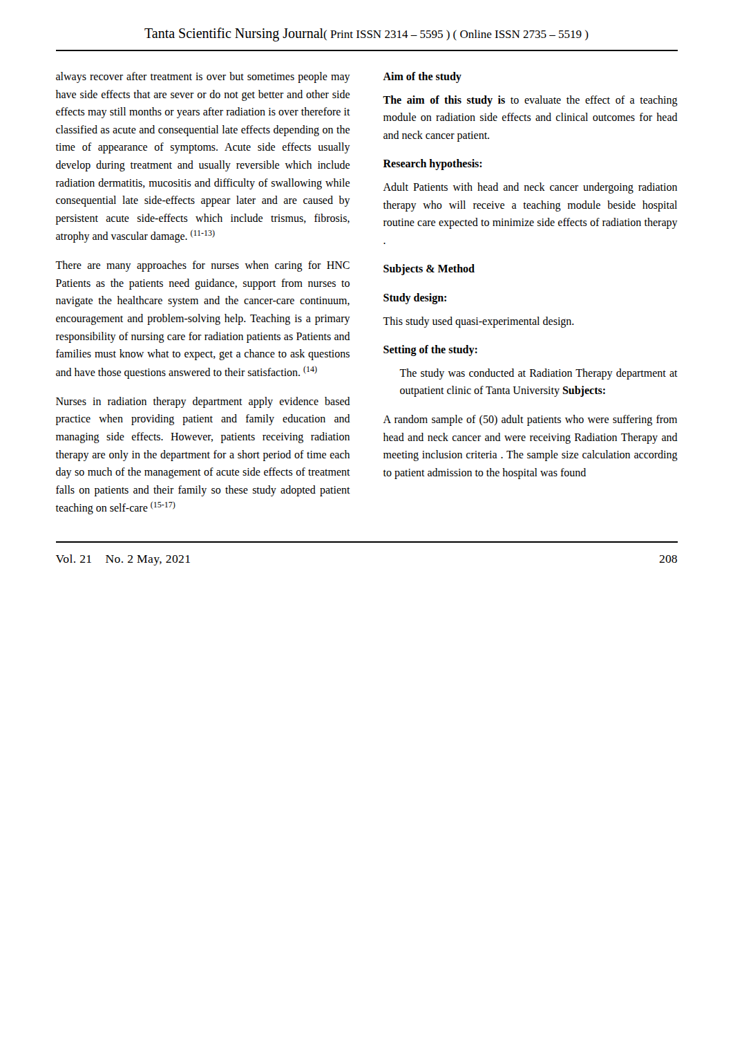Tanta Scientific Nursing Journal( Print ISSN 2314 – 5595 ) ( Online ISSN 2735 – 5519 )
always recover after treatment is over but sometimes people may have side effects that are sever or do not get better and other side effects may still months or years after radiation is over therefore it classified as acute and consequential late effects depending on the time of appearance of symptoms. Acute side effects usually develop during treatment and usually reversible which include radiation dermatitis, mucositis and difficulty of swallowing while consequential late side-effects appear later and are caused by persistent acute side-effects which include trismus, fibrosis, atrophy and vascular damage. (11-13)
There are many approaches for nurses when caring for HNC Patients as the patients need guidance, support from nurses to navigate the healthcare system and the cancer-care continuum, encouragement and problem-solving help. Teaching is a primary responsibility of nursing care for radiation patients as Patients and families must know what to expect, get a chance to ask questions and have those questions answered to their satisfaction. (14)
Nurses in radiation therapy department apply evidence based practice when providing patient and family education and managing side effects. However, patients receiving radiation therapy are only in the department for a short period of time each day so much of the management of acute side effects of treatment falls on patients and their family so these study adopted patient teaching on self-care (15-17)
Aim of the study
The aim of this study is to evaluate the effect of a teaching module on radiation side effects and clinical outcomes for head and neck cancer patient.
Research hypothesis:
Adult Patients with head and neck cancer undergoing radiation therapy who will receive a teaching module beside hospital routine care expected to minimize side effects of radiation therapy .
Subjects & Method
Study design:
This study used quasi-experimental design.
Setting of the study:
The study was conducted at Radiation Therapy department at outpatient clinic of Tanta University Subjects:
A random sample of (50) adult patients who were suffering from head and neck cancer and were receiving Radiation Therapy and meeting inclusion criteria . The sample size calculation according to patient admission to the hospital was found
Vol. 21 No. 2 May, 2021
208